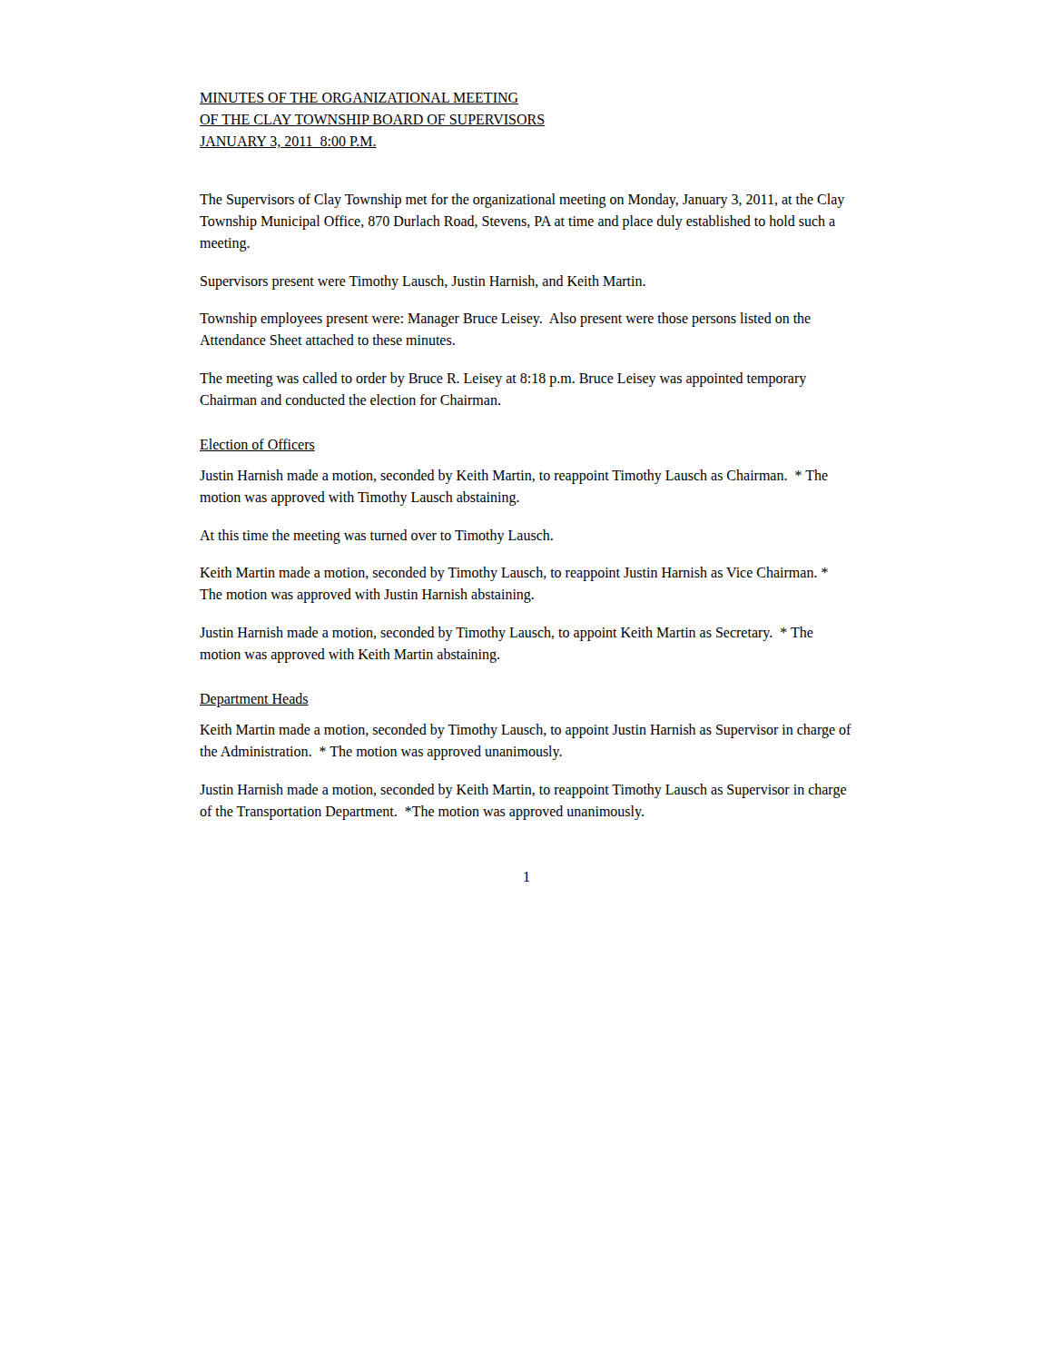Minutes of the Organizational Meeting
of the Clay Township Board of Supervisors
January 3, 2011 8:00 P.M.
The Supervisors of Clay Township met for the organizational meeting on Monday, January 3, 2011, at the Clay Township Municipal Office, 870 Durlach Road, Stevens, PA at time and place duly established to hold such a meeting.
Supervisors present were Timothy Lausch, Justin Harnish, and Keith Martin.
Township employees present were: Manager Bruce Leisey. Also present were those persons listed on the Attendance Sheet attached to these minutes.
The meeting was called to order by Bruce R. Leisey at 8:18 p.m. Bruce Leisey was appointed temporary Chairman and conducted the election for Chairman.
Election of Officers
Justin Harnish made a motion, seconded by Keith Martin, to reappoint Timothy Lausch as Chairman. * The motion was approved with Timothy Lausch abstaining.
At this time the meeting was turned over to Timothy Lausch.
Keith Martin made a motion, seconded by Timothy Lausch, to reappoint Justin Harnish as Vice Chairman. * The motion was approved with Justin Harnish abstaining.
Justin Harnish made a motion, seconded by Timothy Lausch, to appoint Keith Martin as Secretary. * The motion was approved with Keith Martin abstaining.
Department Heads
Keith Martin made a motion, seconded by Timothy Lausch, to appoint Justin Harnish as Supervisor in charge of the Administration. * The motion was approved unanimously.
Justin Harnish made a motion, seconded by Keith Martin, to reappoint Timothy Lausch as Supervisor in charge of the Transportation Department. *The motion was approved unanimously.
1